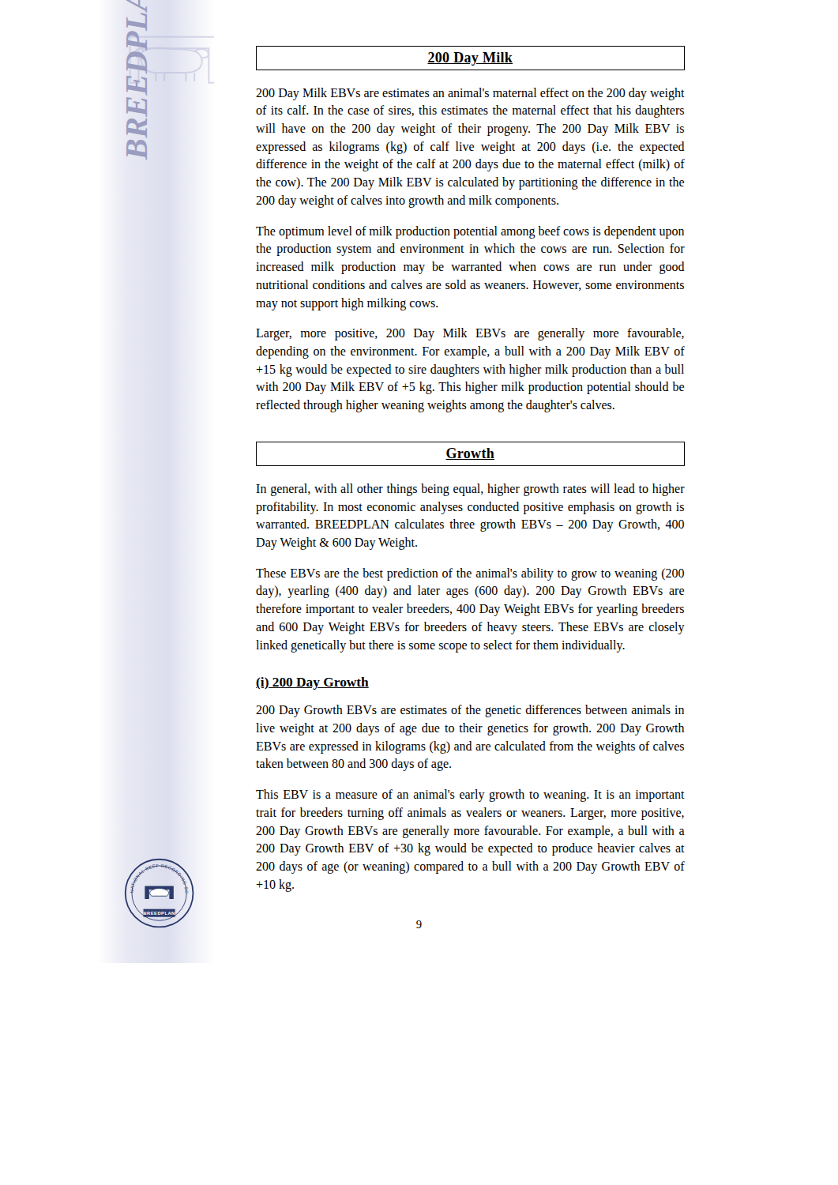BREEDPLAN Tips
INTERNATIONAL BEEF RECORDING SCHEME BREEDPLAN
200 Day Milk
200 Day Milk EBVs are estimates an animal's maternal effect on the 200 day weight of its calf. In the case of sires, this estimates the maternal effect that his daughters will have on the 200 day weight of their progeny. The 200 Day Milk EBV is expressed as kilograms (kg) of calf live weight at 200 days (i.e. the expected difference in the weight of the calf at 200 days due to the maternal effect (milk) of the cow). The 200 Day Milk EBV is calculated by partitioning the difference in the 200 day weight of calves into growth and milk components.
The optimum level of milk production potential among beef cows is dependent upon the production system and environment in which the cows are run. Selection for increased milk production may be warranted when cows are run under good nutritional conditions and calves are sold as weaners. However, some environments may not support high milking cows.
Larger, more positive, 200 Day Milk EBVs are generally more favourable, depending on the environment. For example, a bull with a 200 Day Milk EBV of +15 kg would be expected to sire daughters with higher milk production than a bull with 200 Day Milk EBV of +5 kg. This higher milk production potential should be reflected through higher weaning weights among the daughter's calves.
Growth
In general, with all other things being equal, higher growth rates will lead to higher profitability. In most economic analyses conducted positive emphasis on growth is warranted. BREEDPLAN calculates three growth EBVs – 200 Day Growth, 400 Day Weight & 600 Day Weight.
These EBVs are the best prediction of the animal's ability to grow to weaning (200 day), yearling (400 day) and later ages (600 day). 200 Day Growth EBVs are therefore important to vealer breeders, 400 Day Weight EBVs for yearling breeders and 600 Day Weight EBVs for breeders of heavy steers. These EBVs are closely linked genetically but there is some scope to select for them individually.
(i) 200 Day Growth
200 Day Growth EBVs are estimates of the genetic differences between animals in live weight at 200 days of age due to their genetics for growth. 200 Day Growth EBVs are expressed in kilograms (kg) and are calculated from the weights of calves taken between 80 and 300 days of age.
This EBV is a measure of an animal's early growth to weaning. It is an important trait for breeders turning off animals as vealers or weaners. Larger, more positive, 200 Day Growth EBVs are generally more favourable. For example, a bull with a 200 Day Growth EBV of +30 kg would be expected to produce heavier calves at 200 days of age (or weaning) compared to a bull with a 200 Day Growth EBV of +10 kg.
9